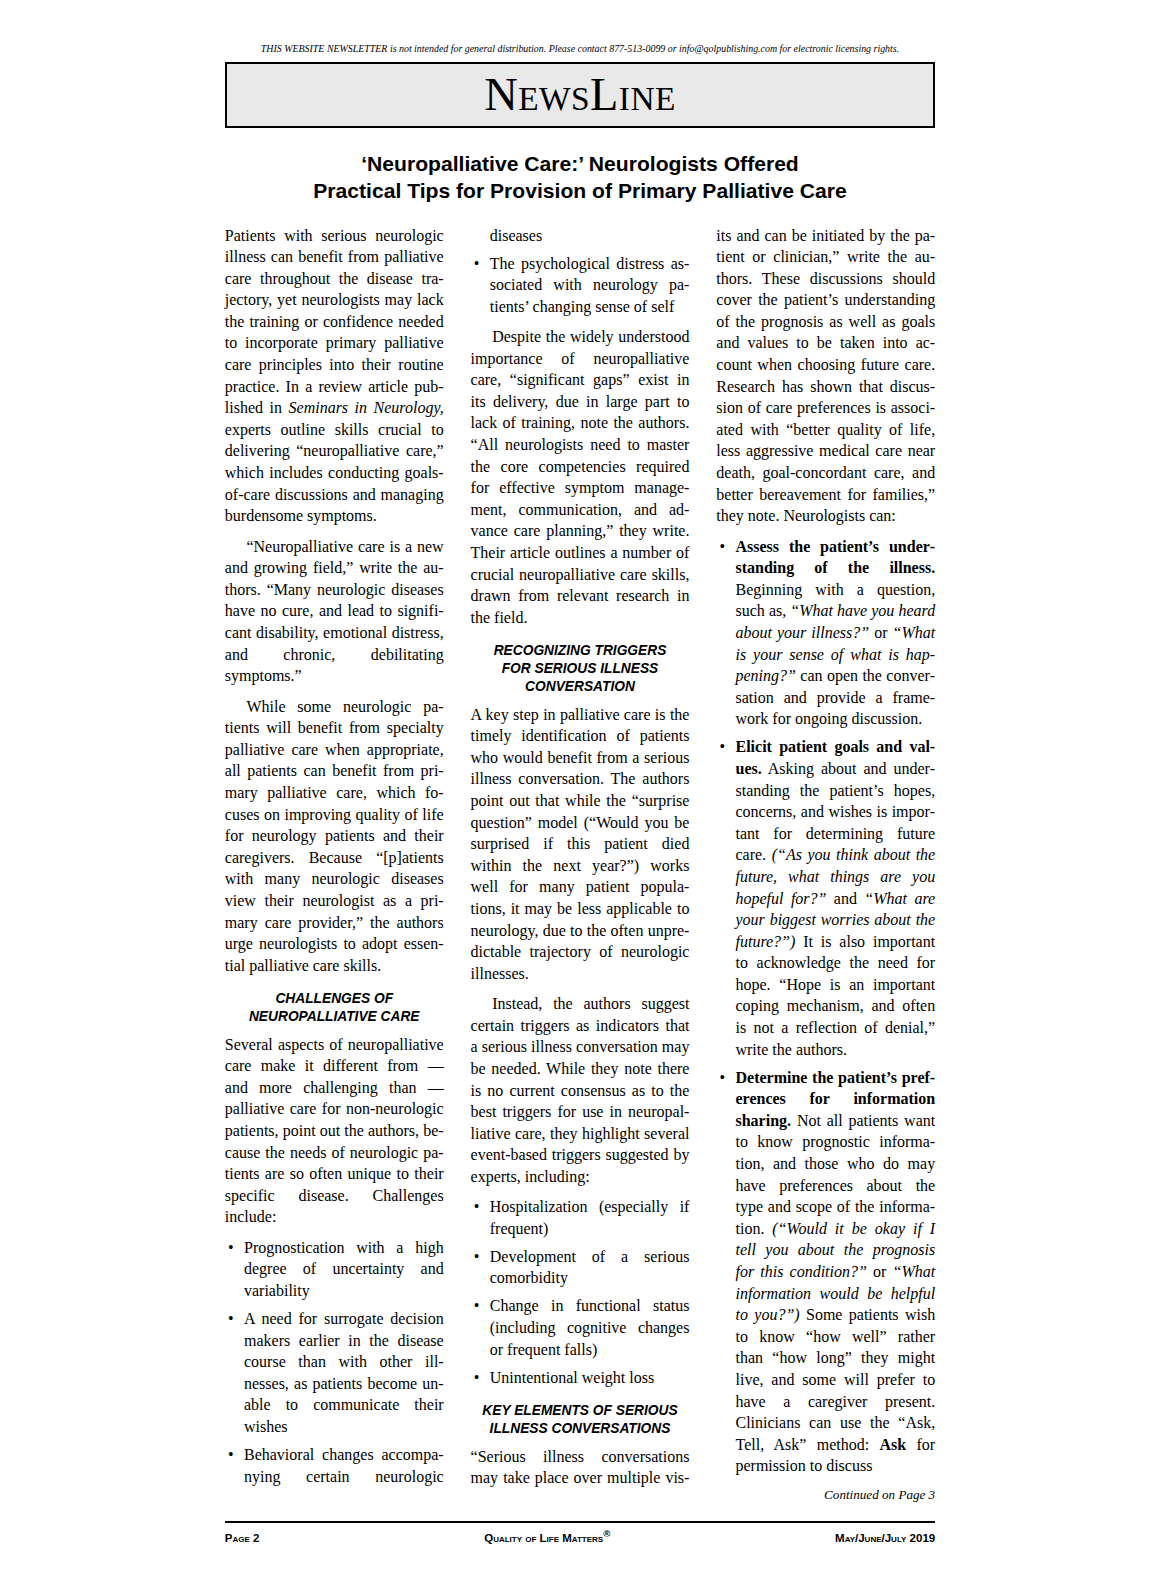THIS WEBSITE NEWSLETTER is not intended for general distribution. Please contact 877-513-0099 or info@qolpublishing.com for electronic licensing rights.
NEWSLINE
‘Neuropalliative Care:’ Neurologists Offered
Practical Tips for Provision of Primary Palliative Care
Patients with serious neurologic illness can benefit from palliative care throughout the disease trajectory, yet neurologists may lack the training or confidence needed to incorporate primary palliative care principles into their routine practice. In a review article published in Seminars in Neurology, experts outline skills crucial to delivering “neuropalliative care,” which includes conducting goals-of-care discussions and managing burdensome symptoms.
“Neuropalliative care is a new and growing field,” write the authors. “Many neurologic diseases have no cure, and lead to significant disability, emotional distress, and chronic, debilitating symptoms.”
While some neurologic patients will benefit from specialty palliative care when appropriate, all patients can benefit from primary palliative care, which focuses on improving quality of life for neurology patients and their caregivers. Because “[p]atients with many neurologic diseases view their neurologist as a primary care provider,” the authors urge neurologists to adopt essential palliative care skills.
Challenges of
Neuropalliative Care
Several aspects of neuropalliative care make it different from — and more challenging than — palliative care for non-neurologic patients, point out the authors, because the needs of neurologic patients are so often unique to their specific disease. Challenges include:
Prognostication with a high degree of uncertainty and variability
A need for surrogate decision makers earlier in the disease course than with other illnesses, as patients become unable to communicate their wishes
Behavioral changes accompanying certain neurologic diseases
The psychological distress associated with neurology patients’ changing sense of self
Despite the widely understood importance of neuropalliative care, “significant gaps” exist in its delivery, due in large part to lack of training, note the authors. “All neurologists need to master the core competencies required for effective symptom management, communication, and advance care planning,” they write. Their article outlines a number of crucial neuropalliative care skills, drawn from relevant research in the field.
Recognizing Triggers
for Serious Illness
Conversation
A key step in palliative care is the timely identification of patients who would benefit from a serious illness conversation. The authors point out that while the “surprise question” model (“Would you be surprised if this patient died within the next year?”) works well for many patient populations, it may be less applicable to neurology, due to the often unpredictable trajectory of neurologic illnesses.
Instead, the authors suggest certain triggers as indicators that a serious illness conversation may be needed. While they note there is no current consensus as to the best triggers for use in neuropalliative care, they highlight several event-based triggers suggested by experts, including:
Hospitalization (especially if frequent)
Development of a serious comorbidity
Change in functional status (including cognitive changes or frequent falls)
Unintentional weight loss
Key Elements of Serious
Illness Conversations
“Serious illness conversations may take place over multiple visits and can be initiated by the patient or clinician,” write the authors. These discussions should cover the patient’s understanding of the prognosis as well as goals and values to be taken into account when choosing future care. Research has shown that discussion of care preferences is associated with “better quality of life, less aggressive medical care near death, goal-concordant care, and better bereavement for families,” they note. Neurologists can:
Assess the patient’s understanding of the illness. Beginning with a question, such as, “What have you heard about your illness?” or “What is your sense of what is happening?” can open the conversation and provide a framework for ongoing discussion.
Elicit patient goals and values. Asking about and understanding the patient’s hopes, concerns, and wishes is important for determining future care. (“As you think about the future, what things are you hopeful for?” and “What are your biggest worries about the future?”) It is also important to acknowledge the need for hope. “Hope is an important coping mechanism, and often is not a reflection of denial,” write the authors.
Determine the patient’s preferences for information sharing. Not all patients want to know prognostic information, and those who do may have preferences about the type and scope of the information. (“Would it be okay if I tell you about the prognosis for this condition?” or “What information would be helpful to you?”) Some patients wish to know “how well” rather than “how long” they might live, and some will prefer to have a caregiver present. Clinicians can use the “Ask, Tell, Ask” method: Ask for permission to discuss
Continued on Page 3
Page 2
Quality of Life Matters®
May/June/July 2019